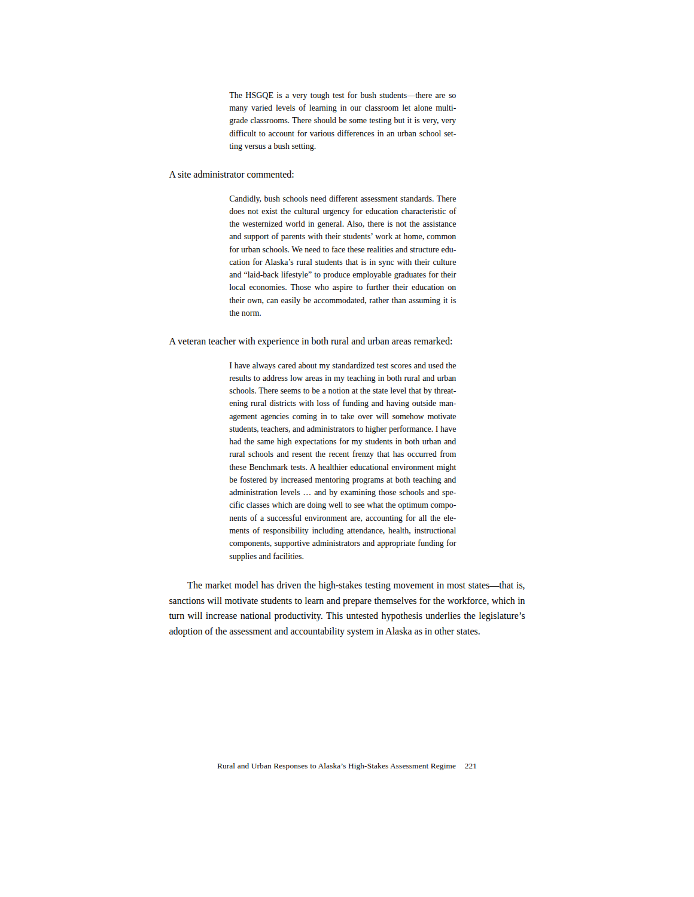The HSGQE is a very tough test for bush students—there are so many varied levels of learning in our classroom let alone multi-grade classrooms. There should be some testing but it is very, very difficult to account for various differences in an urban school setting versus a bush setting.
A site administrator commented:
Candidly, bush schools need different assessment standards. There does not exist the cultural urgency for education characteristic of the westernized world in general. Also, there is not the assistance and support of parents with their students’ work at home, common for urban schools. We need to face these realities and structure education for Alaska’s rural students that is in sync with their culture and “laid-back lifestyle” to produce employable graduates for their local economies. Those who aspire to further their education on their own, can easily be accommodated, rather than assuming it is the norm.
A veteran teacher with experience in both rural and urban areas remarked:
I have always cared about my standardized test scores and used the results to address low areas in my teaching in both rural and urban schools. There seems to be a notion at the state level that by threatening rural districts with loss of funding and having outside management agencies coming in to take over will somehow motivate students, teachers, and administrators to higher performance. I have had the same high expectations for my students in both urban and rural schools and resent the recent frenzy that has occurred from these Benchmark tests. A healthier educational environment might be fostered by increased mentoring programs at both teaching and administration levels … and by examining those schools and specific classes which are doing well to see what the optimum components of a successful environment are, accounting for all the elements of responsibility including attendance, health, instructional components, supportive administrators and appropriate funding for supplies and facilities.
The market model has driven the high-stakes testing movement in most states—that is, sanctions will motivate students to learn and prepare themselves for the workforce, which in turn will increase national productivity. This untested hypothesis underlies the legislature’s adoption of the assessment and accountability system in Alaska as in other states.
Rural and Urban Responses to Alaska’s High-Stakes Assessment Regime 221